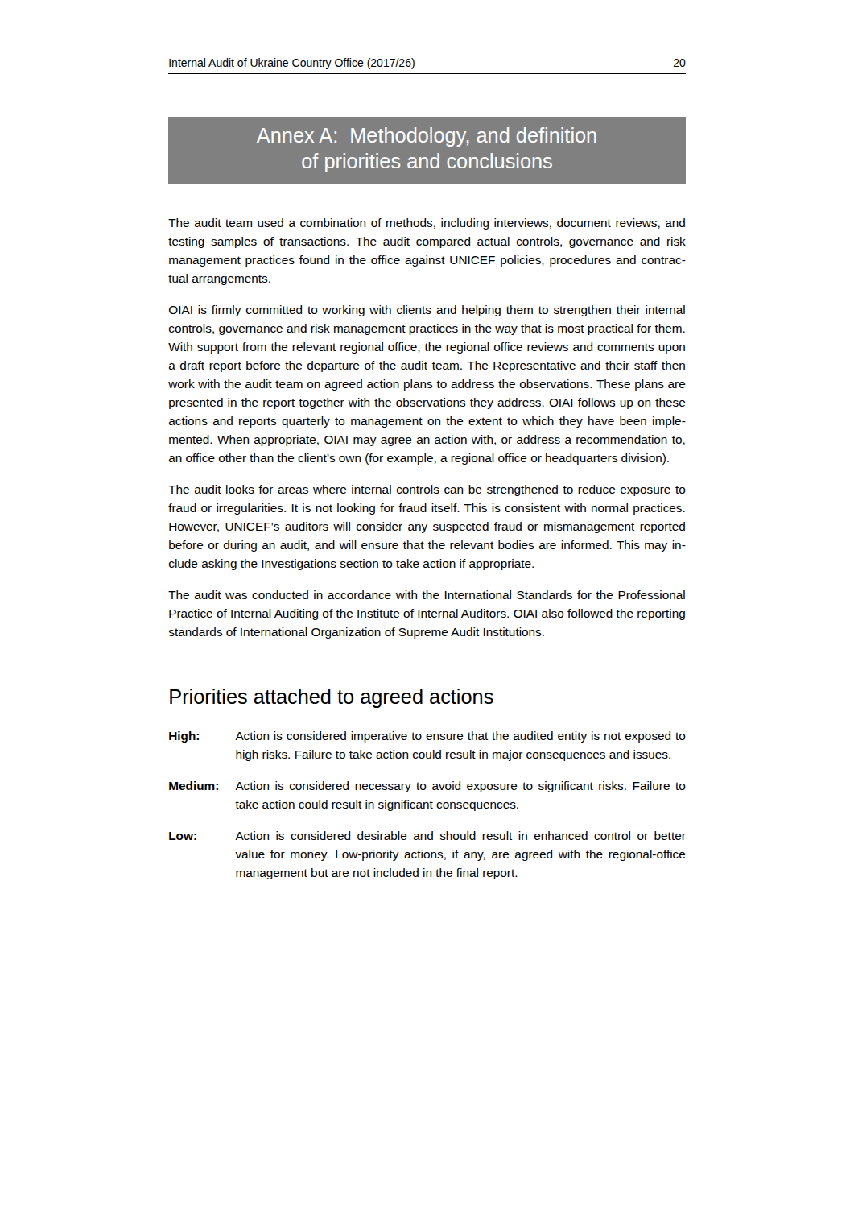Internal Audit of Ukraine Country Office (2017/26)
20
Annex A: Methodology, and definition of priorities and conclusions
The audit team used a combination of methods, including interviews, document reviews, and testing samples of transactions. The audit compared actual controls, governance and risk management practices found in the office against UNICEF policies, procedures and contractual arrangements.
OIAI is firmly committed to working with clients and helping them to strengthen their internal controls, governance and risk management practices in the way that is most practical for them. With support from the relevant regional office, the regional office reviews and comments upon a draft report before the departure of the audit team. The Representative and their staff then work with the audit team on agreed action plans to address the observations. These plans are presented in the report together with the observations they address. OIAI follows up on these actions and reports quarterly to management on the extent to which they have been implemented. When appropriate, OIAI may agree an action with, or address a recommendation to, an office other than the client’s own (for example, a regional office or headquarters division).
The audit looks for areas where internal controls can be strengthened to reduce exposure to fraud or irregularities. It is not looking for fraud itself. This is consistent with normal practices. However, UNICEF’s auditors will consider any suspected fraud or mismanagement reported before or during an audit, and will ensure that the relevant bodies are informed. This may include asking the Investigations section to take action if appropriate.
The audit was conducted in accordance with the International Standards for the Professional Practice of Internal Auditing of the Institute of Internal Auditors. OIAI also followed the reporting standards of International Organization of Supreme Audit Institutions.
Priorities attached to agreed actions
High:
Action is considered imperative to ensure that the audited entity is not exposed to high risks. Failure to take action could result in major consequences and issues.
Medium:
Action is considered necessary to avoid exposure to significant risks. Failure to take action could result in significant consequences.
Low:
Action is considered desirable and should result in enhanced control or better value for money. Low-priority actions, if any, are agreed with the regional-office management but are not included in the final report.